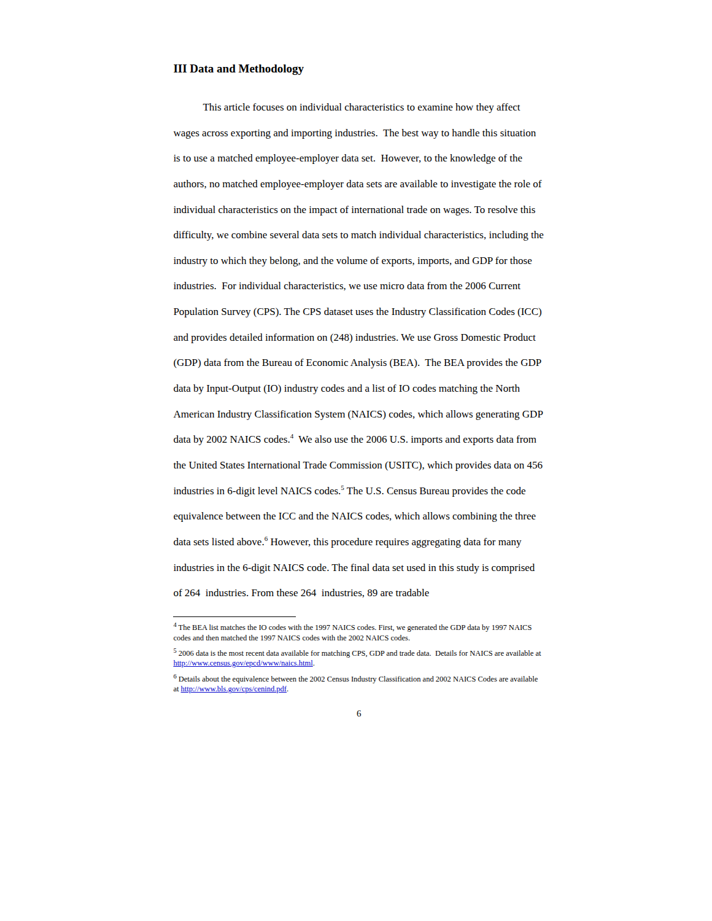III Data and Methodology
This article focuses on individual characteristics to examine how they affect wages across exporting and importing industries. The best way to handle this situation is to use a matched employee-employer data set. However, to the knowledge of the authors, no matched employee-employer data sets are available to investigate the role of individual characteristics on the impact of international trade on wages. To resolve this difficulty, we combine several data sets to match individual characteristics, including the industry to which they belong, and the volume of exports, imports, and GDP for those industries. For individual characteristics, we use micro data from the 2006 Current Population Survey (CPS). The CPS dataset uses the Industry Classification Codes (ICC) and provides detailed information on (248) industries. We use Gross Domestic Product (GDP) data from the Bureau of Economic Analysis (BEA). The BEA provides the GDP data by Input-Output (IO) industry codes and a list of IO codes matching the North American Industry Classification System (NAICS) codes, which allows generating GDP data by 2002 NAICS codes.4 We also use the 2006 U.S. imports and exports data from the United States International Trade Commission (USITC), which provides data on 456 industries in 6-digit level NAICS codes.5 The U.S. Census Bureau provides the code equivalence between the ICC and the NAICS codes, which allows combining the three data sets listed above.6 However, this procedure requires aggregating data for many industries in the 6-digit NAICS code. The final data set used in this study is comprised of 264 industries. From these 264 industries, 89 are tradable
4 The BEA list matches the IO codes with the 1997 NAICS codes. First, we generated the GDP data by 1997 NAICS codes and then matched the 1997 NAICS codes with the 2002 NAICS codes.
5 2006 data is the most recent data available for matching CPS, GDP and trade data. Details for NAICS are available at http://www.census.gov/epcd/www/naics.html.
6 Details about the equivalence between the 2002 Census Industry Classification and 2002 NAICS Codes are available at http://www.bls.gov/cps/cenind.pdf.
6